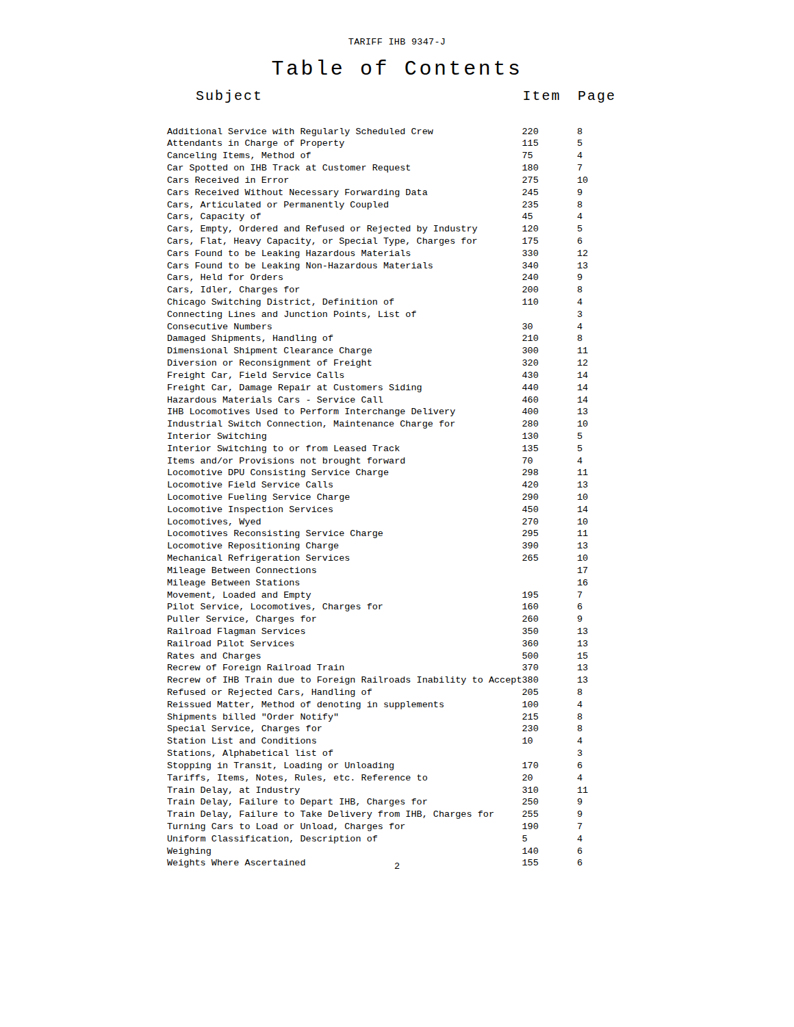TARIFF IHB 9347-J
Table of Contents
| Subject | Item | Page |
| --- | --- | --- |
| Additional Service with Regularly Scheduled Crew | 220 | 8 |
| Attendants in Charge of Property | 115 | 5 |
| Canceling Items, Method of | 75 | 4 |
| Car Spotted on IHB Track at Customer Request | 180 | 7 |
| Cars Received in Error | 275 | 10 |
| Cars Received Without Necessary Forwarding Data | 245 | 9 |
| Cars, Articulated or Permanently Coupled | 235 | 8 |
| Cars, Capacity of | 45 | 4 |
| Cars, Empty, Ordered and Refused or Rejected by Industry | 120 | 5 |
| Cars, Flat, Heavy Capacity, or Special Type, Charges for | 175 | 6 |
| Cars Found to be Leaking Hazardous Materials | 330 | 12 |
| Cars Found to be Leaking Non-Hazardous Materials | 340 | 13 |
| Cars, Held for Orders | 240 | 9 |
| Cars, Idler, Charges for | 200 | 8 |
| Chicago Switching District, Definition of | 110 | 4 |
| Connecting Lines and Junction Points, List of | | 3 |
| Consecutive Numbers | 30 | 4 |
| Damaged Shipments, Handling of | 210 | 8 |
| Dimensional Shipment Clearance Charge | 300 | 11 |
| Diversion or Reconsignment of Freight | 320 | 12 |
| Freight Car, Field Service Calls | 430 | 14 |
| Freight Car, Damage Repair at Customers Siding | 440 | 14 |
| Hazardous Materials Cars - Service Call | 460 | 14 |
| IHB Locomotives Used to Perform Interchange Delivery | 400 | 13 |
| Industrial Switch Connection, Maintenance Charge for | 280 | 10 |
| Interior Switching | 130 | 5 |
| Interior Switching to or from Leased Track | 135 | 5 |
| Items and/or Provisions not brought forward | 70 | 4 |
| Locomotive DPU Consisting Service Charge | 298 | 11 |
| Locomotive Field Service Calls | 420 | 13 |
| Locomotive Fueling Service Charge | 290 | 10 |
| Locomotive Inspection Services | 450 | 14 |
| Locomotives, Wyed | 270 | 10 |
| Locomotives Reconsisting Service Charge | 295 | 11 |
| Locomotive Repositioning Charge | 390 | 13 |
| Mechanical Refrigeration Services | 265 | 10 |
| Mileage Between Connections | | 17 |
| Mileage Between Stations | | 16 |
| Movement, Loaded and Empty | 195 | 7 |
| Pilot Service, Locomotives, Charges for | 160 | 6 |
| Puller Service, Charges for | 260 | 9 |
| Railroad Flagman Services | 350 | 13 |
| Railroad Pilot Services | 360 | 13 |
| Rates and Charges | 500 | 15 |
| Recrew of Foreign Railroad Train | 370 | 13 |
| Recrew of IHB Train due to Foreign Railroads Inability to Accept | 380 | 13 |
| Refused or Rejected Cars, Handling of | 205 | 8 |
| Reissued Matter, Method of denoting in supplements | 100 | 4 |
| Shipments billed "Order Notify" | 215 | 8 |
| Special Service, Charges for | 230 | 8 |
| Station List and Conditions | 10 | 4 |
| Stations, Alphabetical list of | | 3 |
| Stopping in Transit, Loading or Unloading | 170 | 6 |
| Tariffs, Items, Notes, Rules, etc. Reference to | 20 | 4 |
| Train Delay, at Industry | 310 | 11 |
| Train Delay, Failure to Depart IHB, Charges for | 250 | 9 |
| Train Delay, Failure to Take Delivery from IHB, Charges for | 255 | 9 |
| Turning Cars to Load or Unload, Charges for | 190 | 7 |
| Uniform Classification, Description of | 5 | 4 |
| Weighing | 140 | 6 |
| Weights Where Ascertained | 155 | 6 |
2